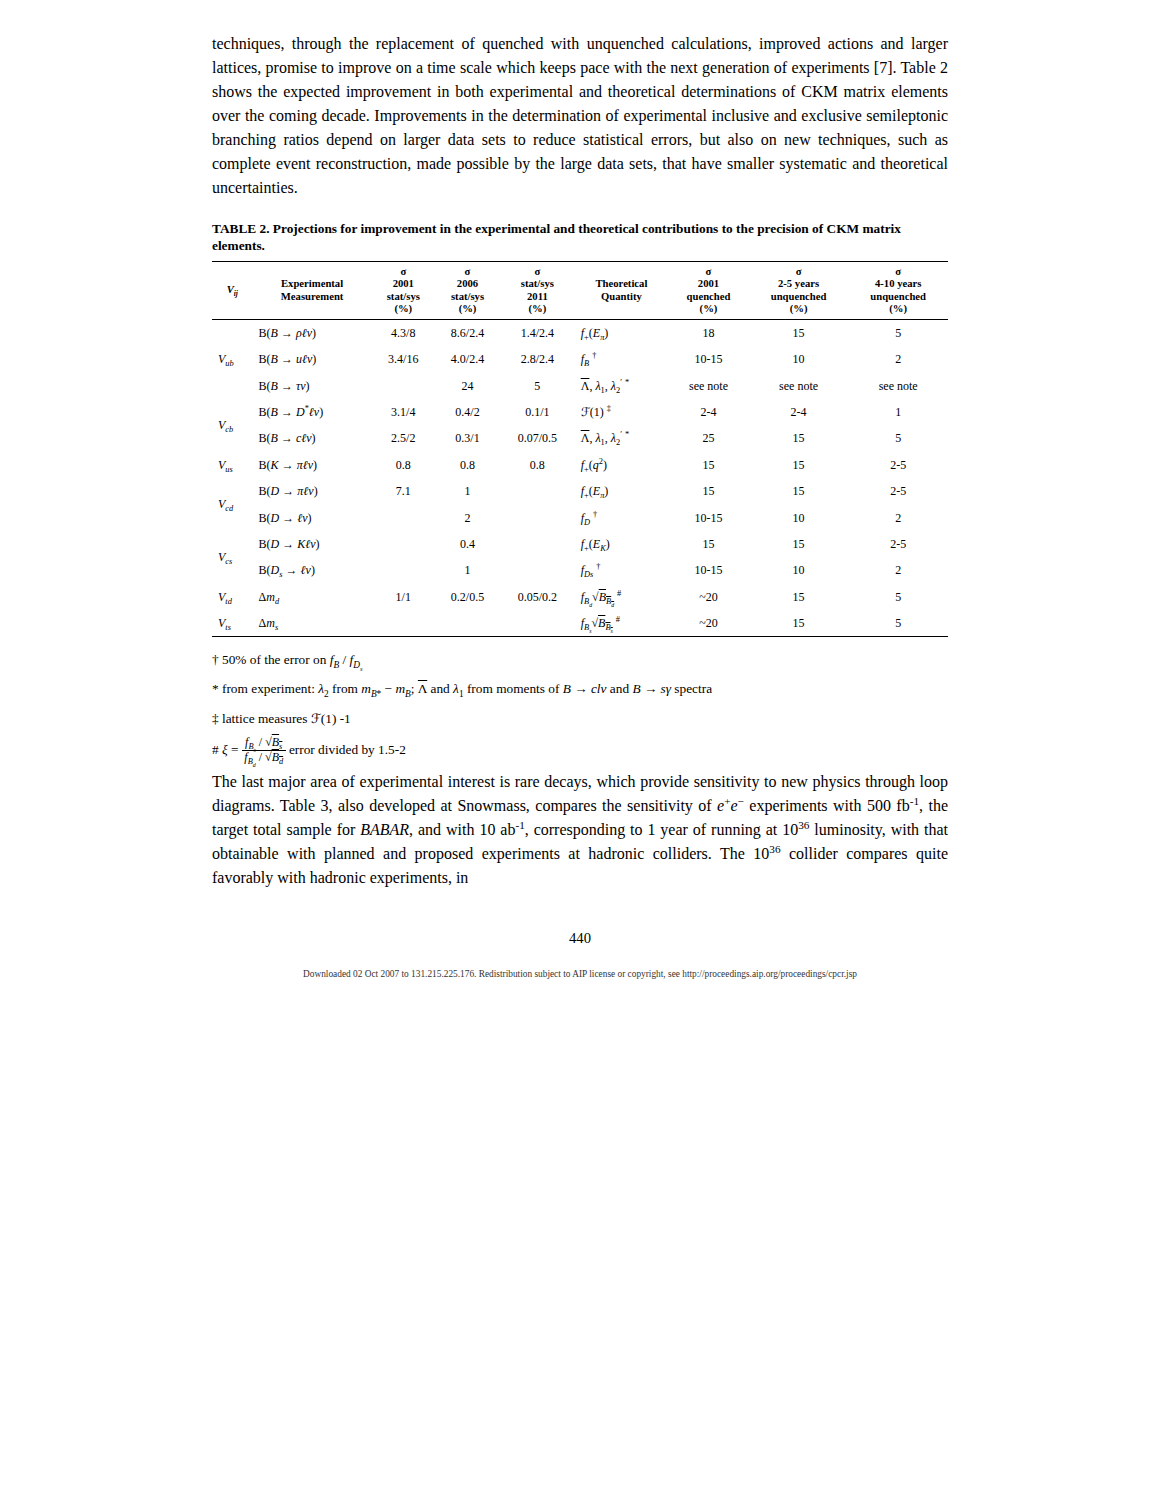techniques, through the replacement of quenched with unquenched calculations, improved actions and larger lattices, promise to improve on a time scale which keeps pace with the next generation of experiments [7]. Table 2 shows the expected improvement in both experimental and theoretical determinations of CKM matrix elements over the coming decade. Improvements in the determination of experimental inclusive and exclusive semileptonic branching ratios depend on larger data sets to reduce statistical errors, but also on new techniques, such as complete event reconstruction, made possible by the large data sets, that have smaller systematic and theoretical uncertainties.
TABLE 2. Projections for improvement in the experimental and theoretical contributions to the precision of CKM matrix elements.
| V ij | Experimental Measurement | σ 2001 stat/sys (%) | σ 2006 stat/sys (%) | σ stat/sys 2011 (%) | Theoretical Quantity | σ 2001 quenched (%) | σ 2-5 years unquenched (%) | σ 4-10 years unquenched (%) |
| --- | --- | --- | --- | --- | --- | --- | --- | --- |
| V ub | B( B → ρℓν ) | 4.3/8 | 8.6/2.4 | 1.4/2.4 | f + ( E π ) | 18 | 15 | 5 |
| B( B → uℓν ) | 3.4/16 | 4.0/2.4 | 2.8/2.4 | f B † | 10-15 | 10 | 2 |
| B( B → τν ) | | 24 | 5 | Λ , λ 1 , λ 2 ′ * | see note | see note | see note |
| V cb | B( B → D * ℓν ) | 3.1/4 | 0.4/2 | 0.1/1 | ℱ(1) ‡ | 2-4 | 2-4 | 1 |
| B( B → cℓν ) | 2.5/2 | 0.3/1 | 0.07/0.5 | Λ , λ 1 , λ 2 ′ * | 25 | 15 | 5 |
| V us | B( K → πℓν ) | 0.8 | 0.8 | 0.8 | f + ( q 2 ) | 15 | 15 | 2-5 |
| V cd | B( D → πℓν ) | 7.1 | 1 | | f + ( E π ) | 15 | 15 | 2-5 |
| B( D → ℓν ) | | 2 | | f D † | 10-15 | 10 | 2 |
| V cs | B( D → Kℓν ) | | 0.4 | | f + ( E K ) | 15 | 15 | 2-5 |
| B( D s → ℓν ) | | 1 | | f Ds † | 10-15 | 10 | 2 |
| V td | Δ m d | 1/1 | 0.2/0.5 | 0.05/0.2 | f B d √ B B d # | ~20 | 15 | 5 |
| V ts | Δ m s | | | | f B s √ B B s # | ~20 | 15 | 5 |
† 50% of the error on fB / fDs
* from experiment: λ2 from mB* − mB; Λ and λ1 from moments of B → clν and B → sγ spectra
‡ lattice measures ℱ(1) -1
# ξ = fBs / √Bs fBd / √Bd error divided by 1.5-2
The last major area of experimental interest is rare decays, which provide sensitivity to new physics through loop diagrams. Table 3, also developed at Snowmass, compares the sensitivity of e+e− experiments with 500 fb-1, the target total sample for BABAR, and with 10 ab-1, corresponding to 1 year of running at 1036 luminosity, with that obtainable with planned and proposed experiments at hadronic colliders. The 1036 collider compares quite favorably with hadronic experiments, in
440
Downloaded 02 Oct 2007 to 131.215.225.176. Redistribution subject to AIP license or copyright, see http://proceedings.aip.org/proceedings/cpcr.jsp